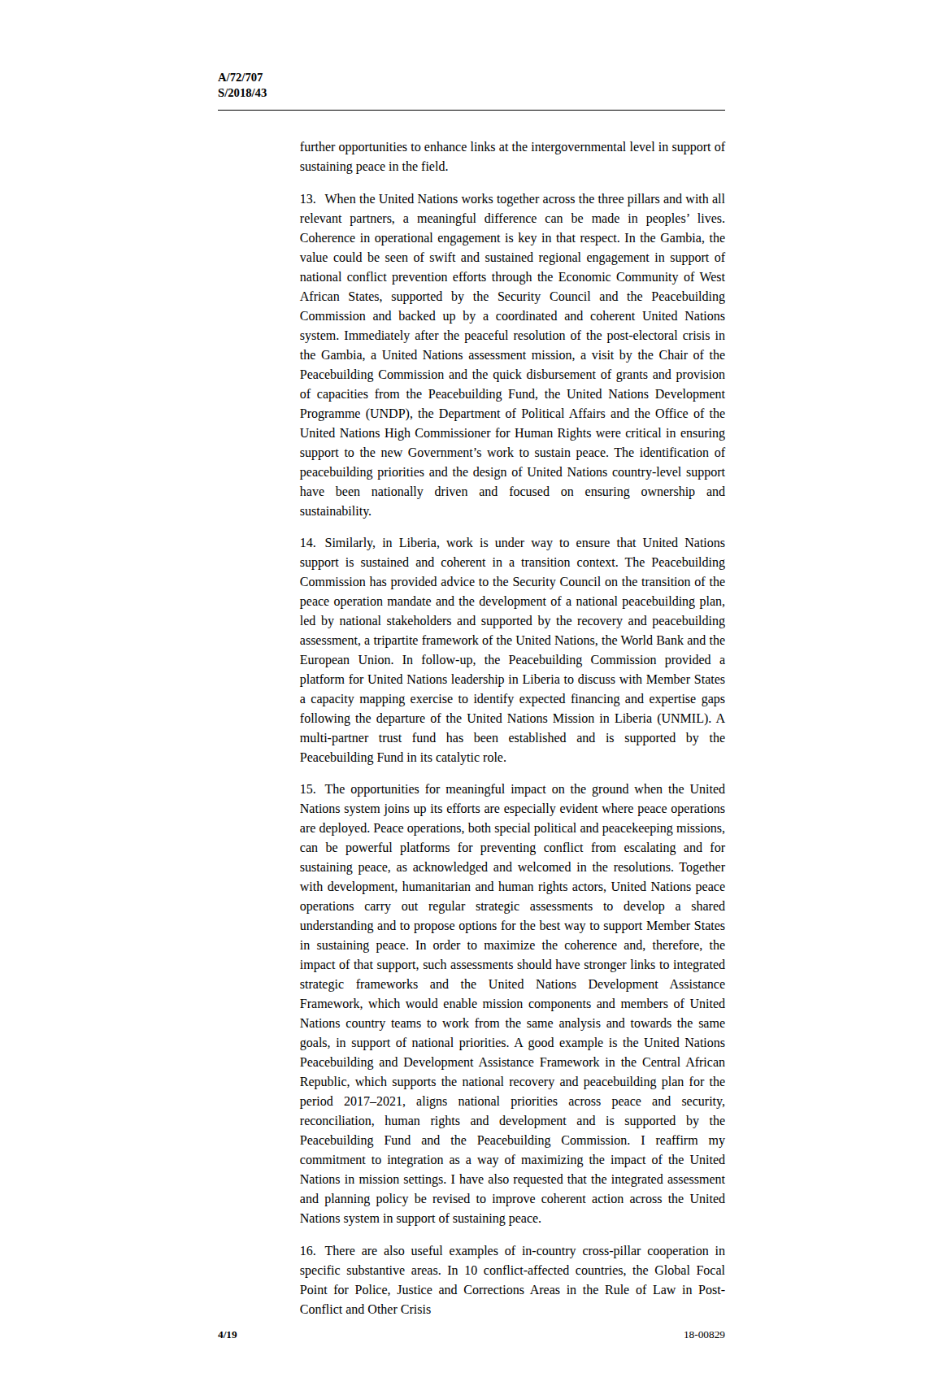A/72/707
S/2018/43
further opportunities to enhance links at the intergovernmental level in support of sustaining peace in the field.
13. When the United Nations works together across the three pillars and with all relevant partners, a meaningful difference can be made in peoples’ lives. Coherence in operational engagement is key in that respect. In the Gambia, the value could be seen of swift and sustained regional engagement in support of national conflict prevention efforts through the Economic Community of West African States, supported by the Security Council and the Peacebuilding Commission and backed up by a coordinated and coherent United Nations system. Immediately after the peaceful resolution of the post-electoral crisis in the Gambia, a United Nations assessment mission, a visit by the Chair of the Peacebuilding Commission and the quick disbursement of grants and provision of capacities from the Peacebuilding Fund, the United Nations Development Programme (UNDP), the Department of Political Affairs and the Office of the United Nations High Commissioner for Human Rights were critical in ensuring support to the new Government’s work to sustain peace. The identification of peacebuilding priorities and the design of United Nations country-level support have been nationally driven and focused on ensuring ownership and sustainability.
14. Similarly, in Liberia, work is under way to ensure that United Nations support is sustained and coherent in a transition context. The Peacebuilding Commission has provided advice to the Security Council on the transition of the peace operation mandate and the development of a national peacebuilding plan, led by national stakeholders and supported by the recovery and peacebuilding assessment, a tripartite framework of the United Nations, the World Bank and the European Union. In follow-up, the Peacebuilding Commission provided a platform for United Nations leadership in Liberia to discuss with Member States a capacity mapping exercise to identify expected financing and expertise gaps following the departure of the United Nations Mission in Liberia (UNMIL). A multi-partner trust fund has been established and is supported by the Peacebuilding Fund in its catalytic role.
15. The opportunities for meaningful impact on the ground when the United Nations system joins up its efforts are especially evident where peace operations are deployed. Peace operations, both special political and peacekeeping missions, can be powerful platforms for preventing conflict from escalating and for sustaining peace, as acknowledged and welcomed in the resolutions. Together with development, humanitarian and human rights actors, United Nations peace operations carry out regular strategic assessments to develop a shared understanding and to propose options for the best way to support Member States in sustaining peace. In order to maximize the coherence and, therefore, the impact of that support, such assessments should have stronger links to integrated strategic frameworks and the United Nations Development Assistance Framework, which would enable mission components and members of United Nations country teams to work from the same analysis and towards the same goals, in support of national priorities. A good example is the United Nations Peacebuilding and Development Assistance Framework in the Central African Republic, which supports the national recovery and peacebuilding plan for the period 2017–2021, aligns national priorities across peace and security, reconciliation, human rights and development and is supported by the Peacebuilding Fund and the Peacebuilding Commission. I reaffirm my commitment to integration as a way of maximizing the impact of the United Nations in mission settings. I have also requested that the integrated assessment and planning policy be revised to improve coherent action across the United Nations system in support of sustaining peace.
16. There are also useful examples of in-country cross-pillar cooperation in specific substantive areas. In 10 conflict-affected countries, the Global Focal Point for Police, Justice and Corrections Areas in the Rule of Law in Post-Conflict and Other Crisis
4/19 18-00829